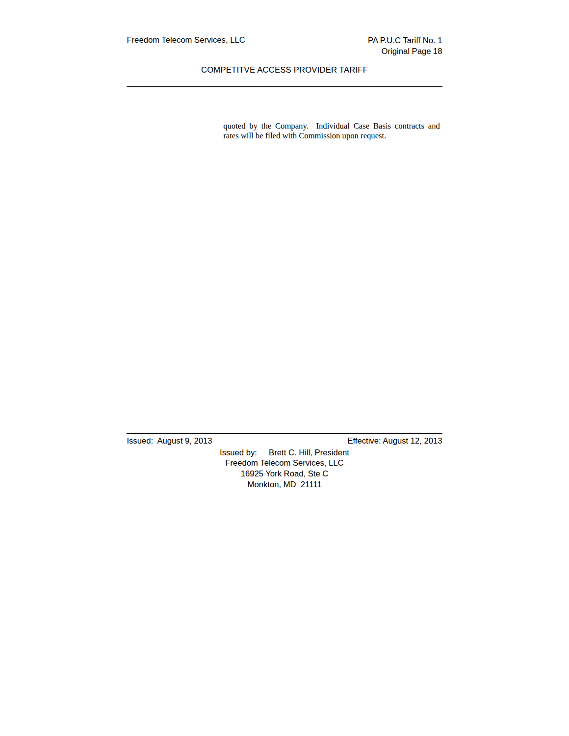Freedom Telecom Services, LLC
PA P.U.C Tariff No. 1
Original Page 18
COMPETITVE ACCESS PROVIDER TARIFF
_______________________________________________________________________________________________
quoted by the Company. Individual Case Basis contracts and rates will be filed with Commission upon request.
Issued: August 9, 2013
Effective: August 12, 2013
Issued by: Brett C. Hill, President
Freedom Telecom Services, LLC
16925 York Road, Ste C
Monkton, MD 21111